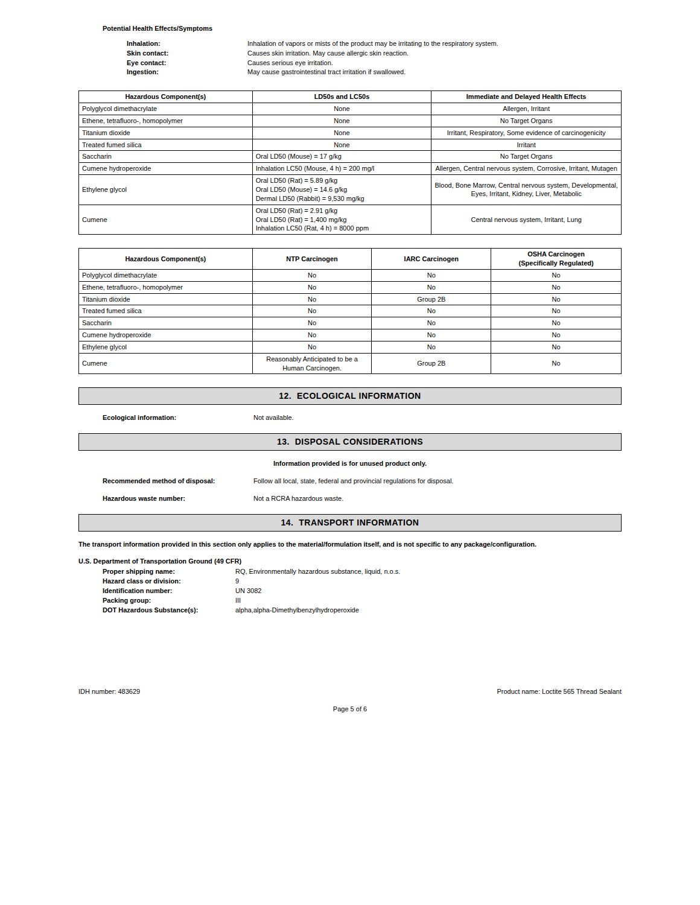Potential Health Effects/Symptoms
| Inhalation: | Inhalation of vapors or mists of the product may be irritating to the respiratory system. |
| Skin contact: | Causes skin irritation. May cause allergic skin reaction. |
| Eye contact: | Causes serious eye irritation. |
| Ingestion: | May cause gastrointestinal tract irritation if swallowed. |
| Hazardous Component(s) | LD50s and LC50s | Immediate and Delayed Health Effects |
| --- | --- | --- |
| Polyglycol dimethacrylate | None | Allergen, Irritant |
| Ethene, tetrafluoro-, homopolymer | None | No Target Organs |
| Titanium dioxide | None | Irritant, Respiratory, Some evidence of carcinogenicity |
| Treated fumed silica | None | Irritant |
| Saccharin | Oral LD50 (Mouse) = 17 g/kg | No Target Organs |
| Cumene hydroperoxide | Inhalation LC50 (Mouse, 4 h) = 200 mg/l | Allergen, Central nervous system, Corrosive, Irritant, Mutagen |
| Ethylene glycol | Oral LD50 (Rat) = 5.89 g/kg Oral LD50 (Mouse) = 14.6 g/kg Dermal LD50 (Rabbit) = 9,530 mg/kg | Blood, Bone Marrow, Central nervous system, Developmental, Eyes, Irritant, Kidney, Liver, Metabolic |
| Cumene | Oral LD50 (Rat) = 2.91 g/kg Oral LD50 (Rat) = 1,400 mg/kg Inhalation LC50 (Rat, 4 h) = 8000 ppm | Central nervous system, Irritant, Lung |
| Hazardous Component(s) | NTP Carcinogen | IARC Carcinogen | OSHA Carcinogen (Specifically Regulated) |
| --- | --- | --- | --- |
| Polyglycol dimethacrylate | No | No | No |
| Ethene, tetrafluoro-, homopolymer | No | No | No |
| Titanium dioxide | No | Group 2B | No |
| Treated fumed silica | No | No | No |
| Saccharin | No | No | No |
| Cumene hydroperoxide | No | No | No |
| Ethylene glycol | No | No | No |
| Cumene | Reasonably Anticipated to be a Human Carcinogen. | Group 2B | No |
12. ECOLOGICAL INFORMATION
Ecological information: Not available.
13. DISPOSAL CONSIDERATIONS
Information provided is for unused product only.
Recommended method of disposal: Follow all local, state, federal and provincial regulations for disposal.
Hazardous waste number: Not a RCRA hazardous waste.
14. TRANSPORT INFORMATION
The transport information provided in this section only applies to the material/formulation itself, and is not specific to any package/configuration.
U.S. Department of Transportation Ground (49 CFR)
| Proper shipping name: | RQ, Environmentally hazardous substance, liquid, n.o.s. |
| Hazard class or division: | 9 |
| Identification number: | UN 3082 |
| Packing group: | III |
| DOT Hazardous Substance(s): | alpha,alpha-Dimethylbenzylhydroperoxide |
IDH number: 483629
Product name: Loctite 565 Thread Sealant
Page 5 of 6